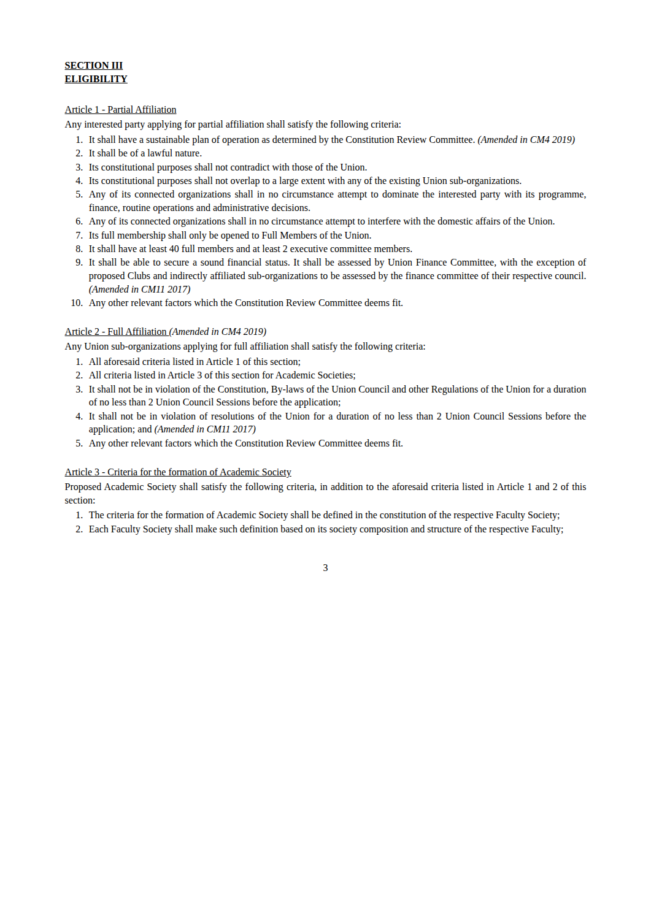SECTION III
ELIGIBILITY
Article 1 - Partial Affiliation
Any interested party applying for partial affiliation shall satisfy the following criteria:
It shall have a sustainable plan of operation as determined by the Constitution Review Committee. (Amended in CM4 2019)
It shall be of a lawful nature.
Its constitutional purposes shall not contradict with those of the Union.
Its constitutional purposes shall not overlap to a large extent with any of the existing Union sub-organizations.
Any of its connected organizations shall in no circumstance attempt to dominate the interested party with its programme, finance, routine operations and administrative decisions.
Any of its connected organizations shall in no circumstance attempt to interfere with the domestic affairs of the Union.
Its full membership shall only be opened to Full Members of the Union.
It shall have at least 40 full members and at least 2 executive committee members.
It shall be able to secure a sound financial status. It shall be assessed by Union Finance Committee, with the exception of proposed Clubs and indirectly affiliated sub-organizations to be assessed by the finance committee of their respective council. (Amended in CM11 2017)
Any other relevant factors which the Constitution Review Committee deems fit.
Article 2 - Full Affiliation (Amended in CM4 2019)
Any Union sub-organizations applying for full affiliation shall satisfy the following criteria:
All aforesaid criteria listed in Article 1 of this section;
All criteria listed in Article 3 of this section for Academic Societies;
It shall not be in violation of the Constitution, By-laws of the Union Council and other Regulations of the Union for a duration of no less than 2 Union Council Sessions before the application;
It shall not be in violation of resolutions of the Union for a duration of no less than 2 Union Council Sessions before the application; and (Amended in CM11 2017)
Any other relevant factors which the Constitution Review Committee deems fit.
Article 3 - Criteria for the formation of Academic Society
Proposed Academic Society shall satisfy the following criteria, in addition to the aforesaid criteria listed in Article 1 and 2 of this section:
The criteria for the formation of Academic Society shall be defined in the constitution of the respective Faculty Society;
Each Faculty Society shall make such definition based on its society composition and structure of the respective Faculty;
3